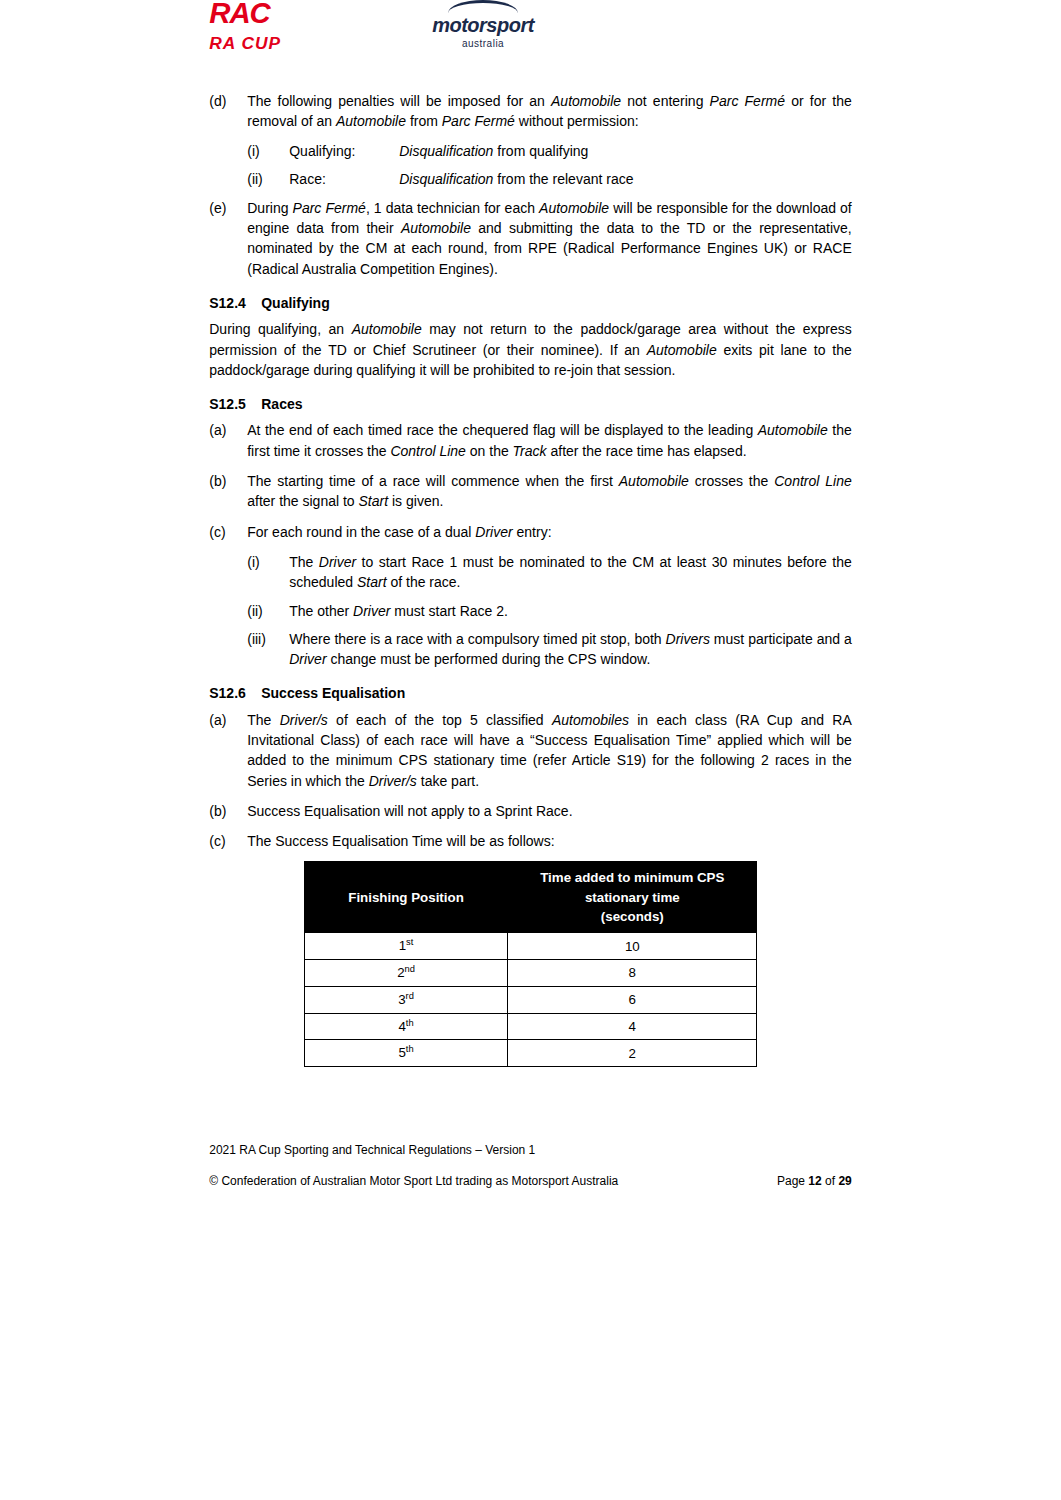RAC
RA CUP
motorsport
australia
(d)
The following penalties will be imposed for an Automobile not entering Parc Fermé or for the removal of an Automobile from Parc Fermé without permission:
(i)
Qualifying: Disqualification from qualifying
(ii)
Race: Disqualification from the relevant race
(e)
During Parc Fermé, 1 data technician for each Automobile will be responsible for the download of engine data from their Automobile and submitting the data to the TD or the representative, nominated by the CM at each round, from RPE (Radical Performance Engines UK) or RACE (Radical Australia Competition Engines).
S12.4 Qualifying
During qualifying, an Automobile may not return to the paddock/garage area without the express permission of the TD or Chief Scrutineer (or their nominee). If an Automobile exits pit lane to the paddock/garage during qualifying it will be prohibited to re-join that session.
S12.5 Races
(a)
At the end of each timed race the chequered flag will be displayed to the leading Automobile the first time it crosses the Control Line on the Track after the race time has elapsed.
(b)
The starting time of a race will commence when the first Automobile crosses the Control Line after the signal to Start is given.
(c)
For each round in the case of a dual Driver entry:
(i)
The Driver to start Race 1 must be nominated to the CM at least 30 minutes before the scheduled Start of the race.
(ii)
The other Driver must start Race 2.
(iii)
Where there is a race with a compulsory timed pit stop, both Drivers must participate and a Driver change must be performed during the CPS window.
S12.6 Success Equalisation
(a)
The Driver/s of each of the top 5 classified Automobiles in each class (RA Cup and RA Invitational Class) of each race will have a “Success Equalisation Time” applied which will be added to the minimum CPS stationary time (refer Article S19) for the following 2 races in the Series in which the Driver/s take part.
(b)
Success Equalisation will not apply to a Sprint Race.
(c)
The Success Equalisation Time will be as follows:
| Finishing Position | Time added to minimum CPS stationary time (seconds) |
| --- | --- |
| 1 st | 10 |
| 2 nd | 8 |
| 3 rd | 6 |
| 4 th | 4 |
| 5 th | 2 |
2021 RA Cup Sporting and Technical Regulations – Version 1
© Confederation of Australian Motor Sport Ltd trading as Motorsport Australia Page 12 of 29